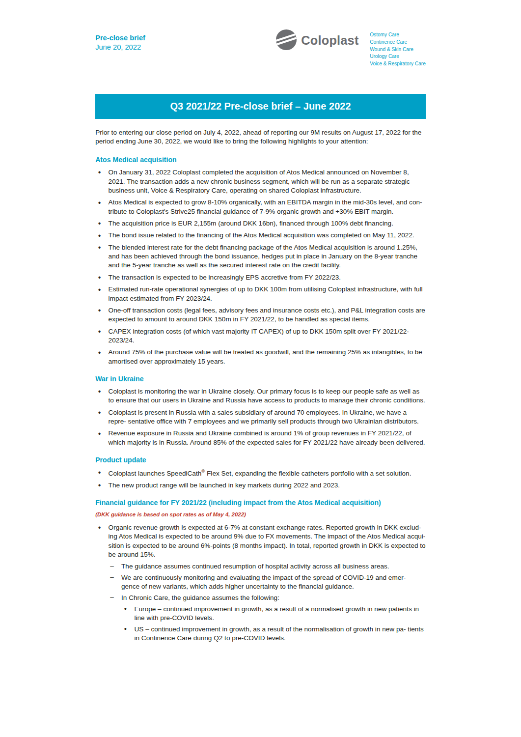Pre-close brief
June 20, 2022
Coloplast
Ostomy Care
Continence Care
Wound & Skin Care
Urology Care
Voice & Respiratory Care
Q3 2021/22 Pre-close brief – June 2022
Prior to entering our close period on July 4, 2022, ahead of reporting our 9M results on August 17, 2022 for the period ending June 30, 2022, we would like to bring the following highlights to your attention:
Atos Medical acquisition
On January 31, 2022 Coloplast completed the acquisition of Atos Medical announced on November 8, 2021. The transaction adds a new chronic business segment, which will be run as a separate strategic business unit, Voice & Respiratory Care, operating on shared Coloplast infrastructure.
Atos Medical is expected to grow 8-10% organically, with an EBITDA margin in the mid-30s level, and con- tribute to Coloplast's Strive25 financial guidance of 7-9% organic growth and +30% EBIT margin.
The acquisition price is EUR 2,155m (around DKK 16bn), financed through 100% debt financing.
The bond issue related to the financing of the Atos Medical acquisition was completed on May 11, 2022.
The blended interest rate for the debt financing package of the Atos Medical acquisition is around 1.25%, and has been achieved through the bond issuance, hedges put in place in January on the 8-year tranche and the 5-year tranche as well as the secured interest rate on the credit facility.
The transaction is expected to be increasingly EPS accretive from FY 2022/23.
Estimated run-rate operational synergies of up to DKK 100m from utilising Coloplast infrastructure, with full impact estimated from FY 2023/24.
One-off transaction costs (legal fees, advisory fees and insurance costs etc.), and P&L integration costs are expected to amount to around DKK 150m in FY 2021/22, to be handled as special items.
CAPEX integration costs (of which vast majority IT CAPEX) of up to DKK 150m split over FY 2021/22- 2023/24.
Around 75% of the purchase value will be treated as goodwill, and the remaining 25% as intangibles, to be amortised over approximately 15 years.
War in Ukraine
Coloplast is monitoring the war in Ukraine closely. Our primary focus is to keep our people safe as well as to ensure that our users in Ukraine and Russia have access to products to manage their chronic conditions.
Coloplast is present in Russia with a sales subsidiary of around 70 employees. In Ukraine, we have a repre- sentative office with 7 employees and we primarily sell products through two Ukrainian distributors.
Revenue exposure in Russia and Ukraine combined is around 1% of group revenues in FY 2021/22, of which majority is in Russia. Around 85% of the expected sales for FY 2021/22 have already been delivered.
Product update
Coloplast launches SpeediCath® Flex Set, expanding the flexible catheters portfolio with a set solution.
The new product range will be launched in key markets during 2022 and 2023.
Financial guidance for FY 2021/22 (including impact from the Atos Medical acquisition)
(DKK guidance is based on spot rates as of May 4, 2022)
Organic revenue growth is expected at 6-7% at constant exchange rates. Reported growth in DKK exclud- ing Atos Medical is expected to be around 9% due to FX movements. The impact of the Atos Medical acqui- sition is expected to be around 6%-points (8 months impact). In total, reported growth in DKK is expected to be around 15%.
The guidance assumes continued resumption of hospital activity across all business areas.
We are continuously monitoring and evaluating the impact of the spread of COVID-19 and emer- gence of new variants, which adds higher uncertainty to the financial guidance.
In Chronic Care, the guidance assumes the following:
Europe – continued improvement in growth, as a result of a normalised growth in new patients in line with pre-COVID levels.
US – continued improvement in growth, as a result of the normalisation of growth in new pa- tients in Continence Care during Q2 to pre-COVID levels.